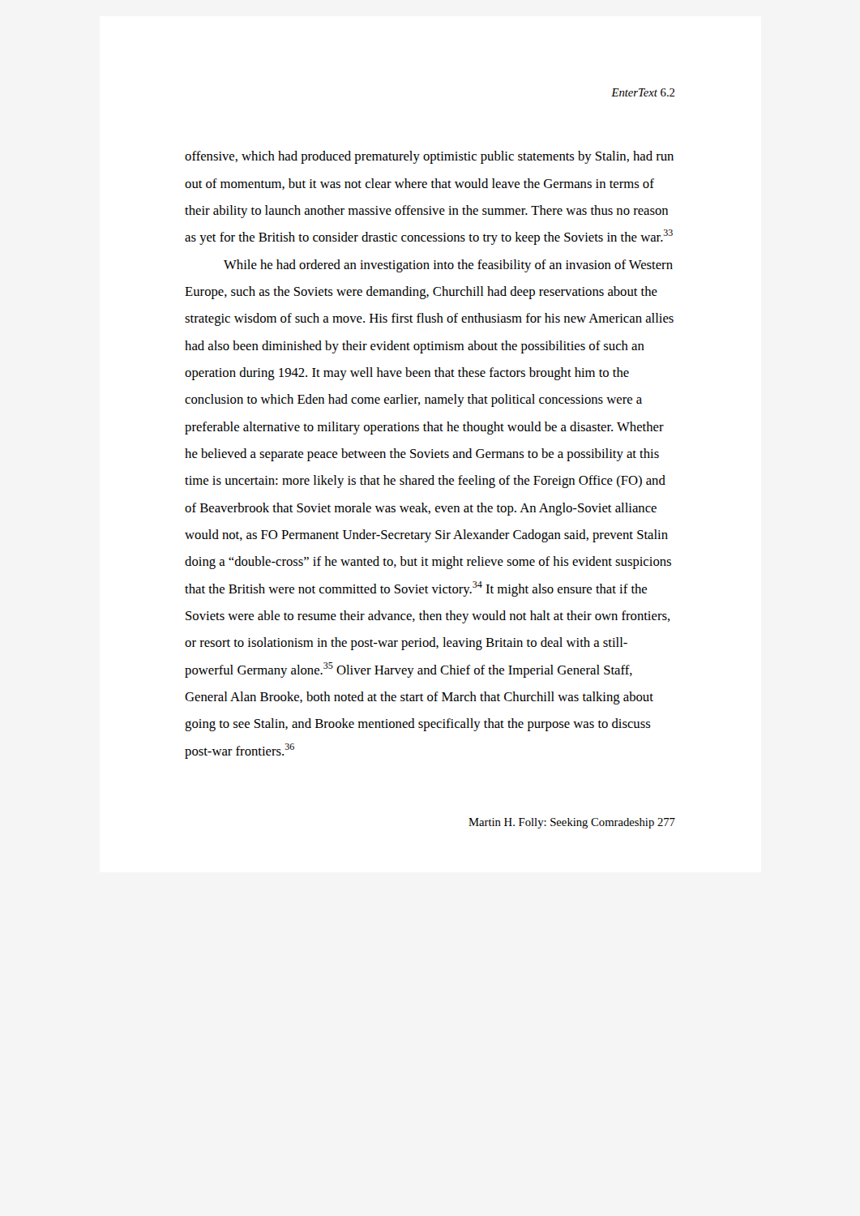EnterText 6.2
offensive, which had produced prematurely optimistic public statements by Stalin, had run out of momentum, but it was not clear where that would leave the Germans in terms of their ability to launch another massive offensive in the summer. There was thus no reason as yet for the British to consider drastic concessions to try to keep the Soviets in the war.33
While he had ordered an investigation into the feasibility of an invasion of Western Europe, such as the Soviets were demanding, Churchill had deep reservations about the strategic wisdom of such a move. His first flush of enthusiasm for his new American allies had also been diminished by their evident optimism about the possibilities of such an operation during 1942. It may well have been that these factors brought him to the conclusion to which Eden had come earlier, namely that political concessions were a preferable alternative to military operations that he thought would be a disaster. Whether he believed a separate peace between the Soviets and Germans to be a possibility at this time is uncertain: more likely is that he shared the feeling of the Foreign Office (FO) and of Beaverbrook that Soviet morale was weak, even at the top. An Anglo-Soviet alliance would not, as FO Permanent Under-Secretary Sir Alexander Cadogan said, prevent Stalin doing a “double-cross” if he wanted to, but it might relieve some of his evident suspicions that the British were not committed to Soviet victory.34 It might also ensure that if the Soviets were able to resume their advance, then they would not halt at their own frontiers, or resort to isolationism in the post-war period, leaving Britain to deal with a still-powerful Germany alone.35 Oliver Harvey and Chief of the Imperial General Staff, General Alan Brooke, both noted at the start of March that Churchill was talking about going to see Stalin, and Brooke mentioned specifically that the purpose was to discuss post-war frontiers.36
Martin H. Folly: Seeking Comradeship 277